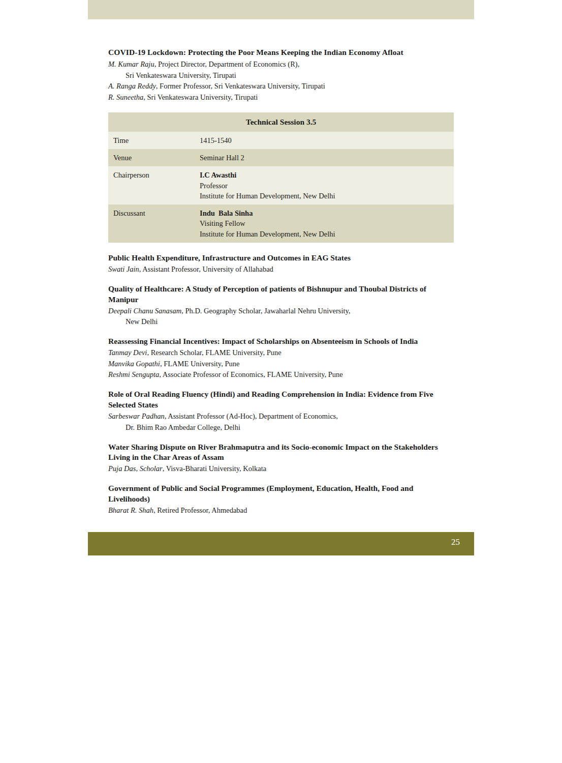COVID-19 Lockdown: Protecting the Poor Means Keeping the Indian Economy Afloat
M. Kumar Raju, Project Director, Department of Economics (R),
Sri Venkateswara University, Tirupati A. Ranga Reddy, Former Professor, Sri Venkateswara University, Tirupati
R. Suneetha, Sri Venkateswara University, Tirupati
| Technical Session 3.5 |
| Time | 1415-1540 |
| Venue | Seminar Hall 2 |
| Chairperson | I.C Awasthi Professor Institute for Human Development, New Delhi |
| Discussant | Indu Bala Sinha Visiting Fellow Institute for Human Development, New Delhi |
Public Health Expenditure, Infrastructure and Outcomes in EAG States
Swati Jain, Assistant Professor, University of Allahabad
Quality of Healthcare: A Study of Perception of patients of Bishnupur and Thoubal Districts of Manipur
Deepali Chanu Sanasam, Ph.D. Geography Scholar, Jawaharlal Nehru University,
New Delhi
Reassessing Financial Incentives: Impact of Scholarships on Absenteeism in Schools of India
Tanmay Devi, Research Scholar, FLAME University, Pune
Manvika Gopathi, FLAME University, Pune
Reshmi Sengupta, Associate Professor of Economics, FLAME University, Pune
Role of Oral Reading Fluency (Hindi) and Reading Comprehension in India: Evidence from Five Selected States
Sarbeswar Padhan, Assistant Professor (Ad-Hoc), Department of Economics,
Dr. Bhim Rao Ambedar College, Delhi
Water Sharing Dispute on River Brahmaputra and its Socio-economic Impact on the Stakeholders Living in the Char Areas of Assam
Puja Das, Scholar, Visva-Bharati University, Kolkata
Government of Public and Social Programmes (Employment, Education, Health, Food and Livelihoods)
Bharat R. Shah, Retired Professor, Ahmedabad
25